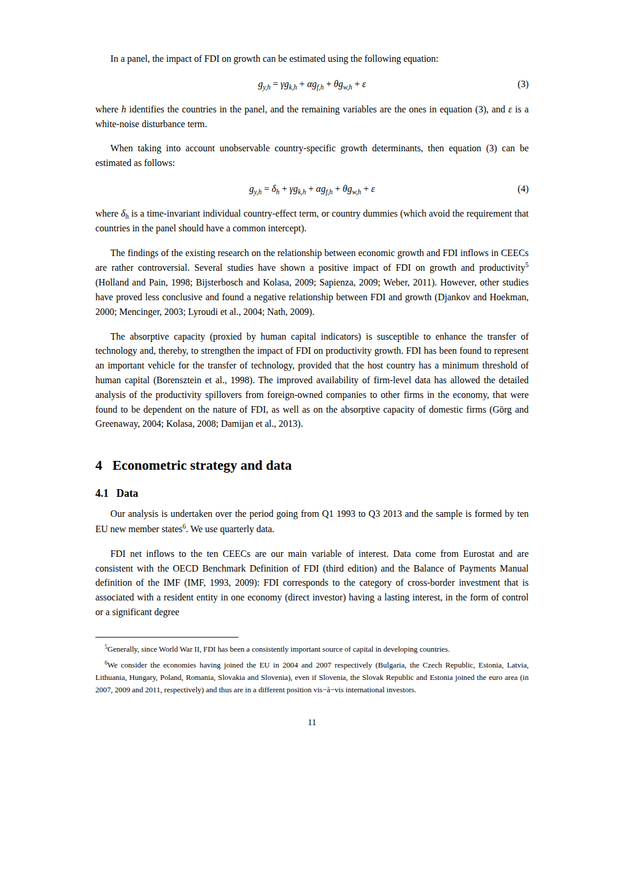In a panel, the impact of FDI on growth can be estimated using the following equation:
gy,h = γgk,h + αgf,h + θgw,h + ε (3)
where h identifies the countries in the panel, and the remaining variables are the ones in equation (3), and ε is a white-noise disturbance term.
When taking into account unobservable country-specific growth determinants, then equation (3) can be estimated as follows:
gy,h = δh + γgk,h + αgf,h + θgw,h + ε (4)
where δh is a time-invariant individual country-effect term, or country dummies (which avoid the requirement that countries in the panel should have a common intercept).
The findings of the existing research on the relationship between economic growth and FDI inflows in CEECs are rather controversial. Several studies have shown a positive impact of FDI on growth and productivity5 (Holland and Pain, 1998; Bijsterbosch and Kolasa, 2009; Sapienza, 2009; Weber, 2011). However, other studies have proved less conclusive and found a negative relationship between FDI and growth (Djankov and Hoekman, 2000; Mencinger, 2003; Lyroudi et al., 2004; Nath, 2009).
The absorptive capacity (proxied by human capital indicators) is susceptible to enhance the transfer of technology and, thereby, to strengthen the impact of FDI on productivity growth. FDI has been found to represent an important vehicle for the transfer of technology, provided that the host country has a minimum threshold of human capital (Borensztein et al., 1998). The improved availability of firm-level data has allowed the detailed analysis of the productivity spillovers from foreign-owned companies to other firms in the economy, that were found to be dependent on the nature of FDI, as well as on the absorptive capacity of domestic firms (Görg and Greenaway, 2004; Kolasa, 2008; Damijan et al., 2013).
4 Econometric strategy and data
4.1 Data
Our analysis is undertaken over the period going from Q1 1993 to Q3 2013 and the sample is formed by ten EU new member states6. We use quarterly data.
FDI net inflows to the ten CEECs are our main variable of interest. Data come from Eurostat and are consistent with the OECD Benchmark Definition of FDI (third edition) and the Balance of Payments Manual definition of the IMF (IMF, 1993, 2009): FDI corresponds to the category of cross-border investment that is associated with a resident entity in one economy (direct investor) having a lasting interest, in the form of control or a significant degree
5 Generally, since World War II, FDI has been a consistently important source of capital in developing countries.
6 We consider the economies having joined the EU in 2004 and 2007 respectively (Bulgaria, the Czech Republic, Estonia, Latvia, Lithuania, Hungary, Poland, Romania, Slovakia and Slovenia), even if Slovenia, the Slovak Republic and Estonia joined the euro area (in 2007, 2009 and 2011, respectively) and thus are in a different position vis−à−vis international investors.
11